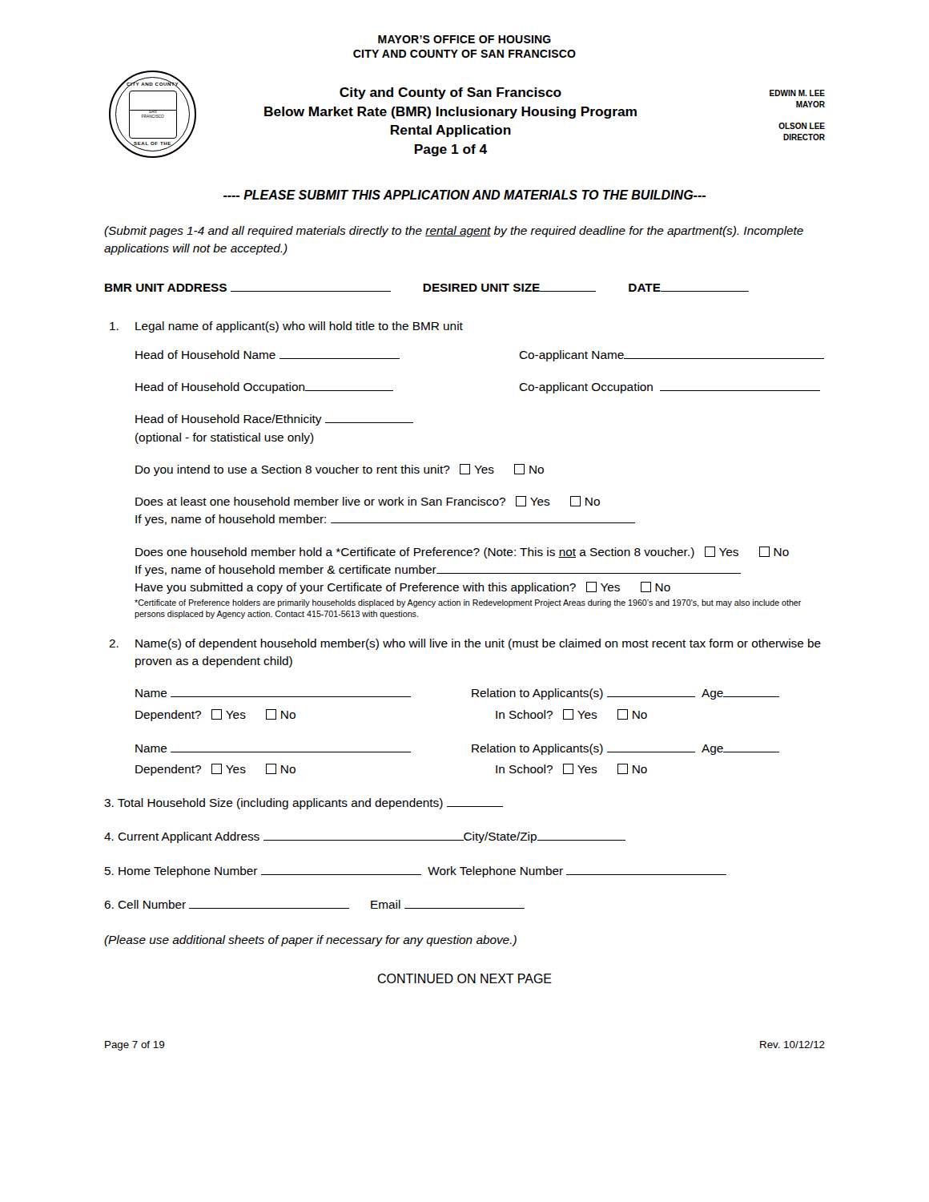MAYOR’S OFFICE OF HOUSING
CITY AND COUNTY OF SAN FRANCISCO
CITY AND COUNTY
SAN
FRANCISCO
SEAL OF THE
City and County of San Francisco
Below Market Rate (BMR) Inclusionary Housing Program
Rental Application
Page 1 of 4
EDWIN M. LEE
MAYOR
OLSON LEE
DIRECTOR
---- PLEASE SUBMIT THIS APPLICATION AND MATERIALS TO THE BUILDING---
(Submit pages 1-4 and all required materials directly to the rental agent by the required deadline for the apartment(s). Incomplete applications will not be accepted.)
BMR UNIT ADDRESS DESIRED UNIT SIZE DATE
Legal name of applicant(s) who will hold title to the BMR unit
Head of Household Name
Co-applicant Name
Head of Household Occupation
Co-applicant Occupation
Head of Household Race/Ethnicity
(optional - for statistical use only)
Do you intend to use a Section 8 voucher to rent this unit? Yes No
Does at least one household member live or work in San Francisco? Yes No
If yes, name of household member:
Does one household member hold a *Certificate of Preference? (Note: This is not a Section 8 voucher.) Yes No
If yes, name of household member & certificate number
Have you submitted a copy of your Certificate of Preference with this application? Yes No
*Certificate of Preference holders are primarily households displaced by Agency action in Redevelopment Project Areas during the 1960’s and 1970's, but may also include other persons displaced by Agency action. Contact 415-701-5613 with questions.
Name(s) of dependent household member(s) who will live in the unit (must be claimed on most recent tax form or otherwise be proven as a dependent child)
Name
Relation to Applicants(s) Age
Dependent? Yes No
In School? Yes No
Name
Relation to Applicants(s) Age
Dependent? Yes No
In School? Yes No
3. Total Household Size (including applicants and dependents)
4. Current Applicant Address City/State/Zip
5. Home Telephone Number Work Telephone Number
6. Cell Number Email
(Please use additional sheets of paper if necessary for any question above.)
CONTINUED ON NEXT PAGE
Page 7 of 19
Rev. 10/12/12